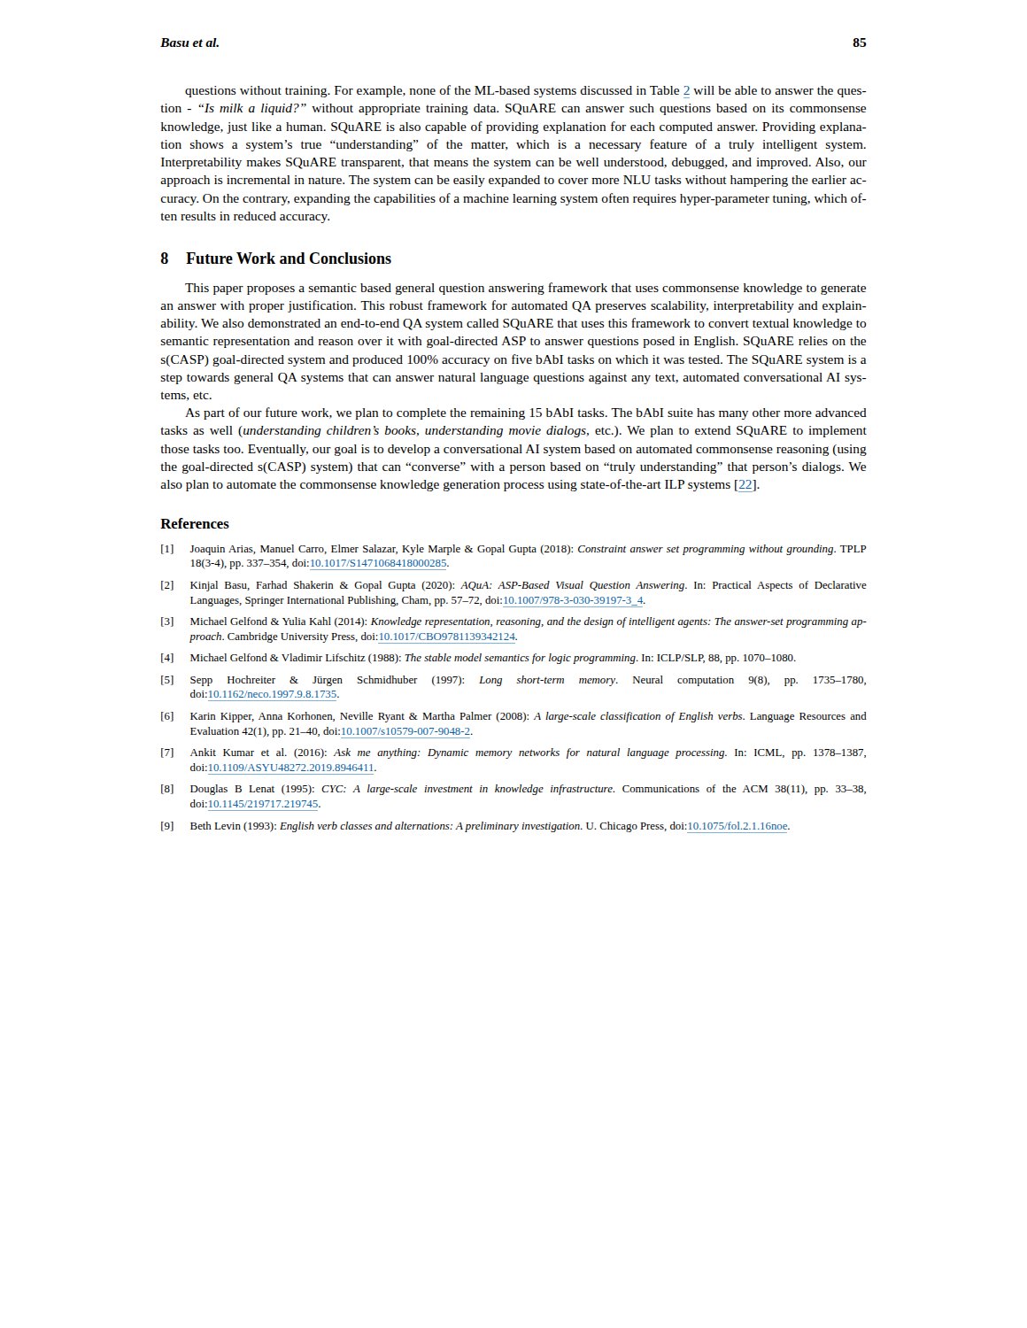Basu et al. 85
questions without training. For example, none of the ML-based systems discussed in Table 2 will be able to answer the question - “Is milk a liquid?” without appropriate training data. SQuARE can answer such questions based on its commonsense knowledge, just like a human. SQuARE is also capable of providing explanation for each computed answer. Providing explanation shows a system’s true “understanding” of the matter, which is a necessary feature of a truly intelligent system. Interpretability makes SQuARE transparent, that means the system can be well understood, debugged, and improved. Also, our approach is incremental in nature. The system can be easily expanded to cover more NLU tasks without hampering the earlier accuracy. On the contrary, expanding the capabilities of a machine learning system often requires hyper-parameter tuning, which often results in reduced accuracy.
8 Future Work and Conclusions
This paper proposes a semantic based general question answering framework that uses commonsense knowledge to generate an answer with proper justification. This robust framework for automated QA preserves scalability, interpretability and explainability. We also demonstrated an end-to-end QA system called SQuARE that uses this framework to convert textual knowledge to semantic representation and reason over it with goal-directed ASP to answer questions posed in English. SQuARE relies on the s(CASP) goal-directed system and produced 100% accuracy on five bAbI tasks on which it was tested. The SQuARE system is a step towards general QA systems that can answer natural language questions against any text, automated conversational AI systems, etc.
As part of our future work, we plan to complete the remaining 15 bAbI tasks. The bAbI suite has many other more advanced tasks as well (understanding children’s books, understanding movie dialogs, etc.). We plan to extend SQuARE to implement those tasks too. Eventually, our goal is to develop a conversational AI system based on automated commonsense reasoning (using the goal-directed s(CASP) system) that can “converse” with a person based on “truly understanding” that person’s dialogs. We also plan to automate the commonsense knowledge generation process using state-of-the-art ILP systems [22].
References
1 Joaquin Arias, Manuel Carro, Elmer Salazar, Kyle Marple & Gopal Gupta (2018): Constraint answer set programming without grounding. TPLP 18(3-4), pp. 337–354, doi:10.1017/S1471068418000285.
2 Kinjal Basu, Farhad Shakerin & Gopal Gupta (2020): AQuA: ASP-Based Visual Question Answering. In: Practical Aspects of Declarative Languages, Springer International Publishing, Cham, pp. 57–72, doi:10.1007/978-3-030-39197-3_4.
3 Michael Gelfond & Yulia Kahl (2014): Knowledge representation, reasoning, and the design of intelligent agents: The answer-set programming approach. Cambridge University Press, doi:10.1017/CBO9781139342124.
4 Michael Gelfond & Vladimir Lifschitz (1988): The stable model semantics for logic programming. In: ICLP/SLP, 88, pp. 1070–1080.
5 Sepp Hochreiter & Jürgen Schmidhuber (1997): Long short-term memory. Neural computation 9(8), pp. 1735–1780, doi:10.1162/neco.1997.9.8.1735.
6 Karin Kipper, Anna Korhonen, Neville Ryant & Martha Palmer (2008): A large-scale classification of English verbs. Language Resources and Evaluation 42(1), pp. 21–40, doi:10.1007/s10579-007-9048-2.
7 Ankit Kumar et al. (2016): Ask me anything: Dynamic memory networks for natural language processing. In: ICML, pp. 1378–1387, doi:10.1109/ASYU48272.2019.8946411.
8 Douglas B Lenat (1995): CYC: A large-scale investment in knowledge infrastructure. Communications of the ACM 38(11), pp. 33–38, doi:10.1145/219717.219745.
9 Beth Levin (1993): English verb classes and alternations: A preliminary investigation. U. Chicago Press, doi:10.1075/fol.2.1.16noe.